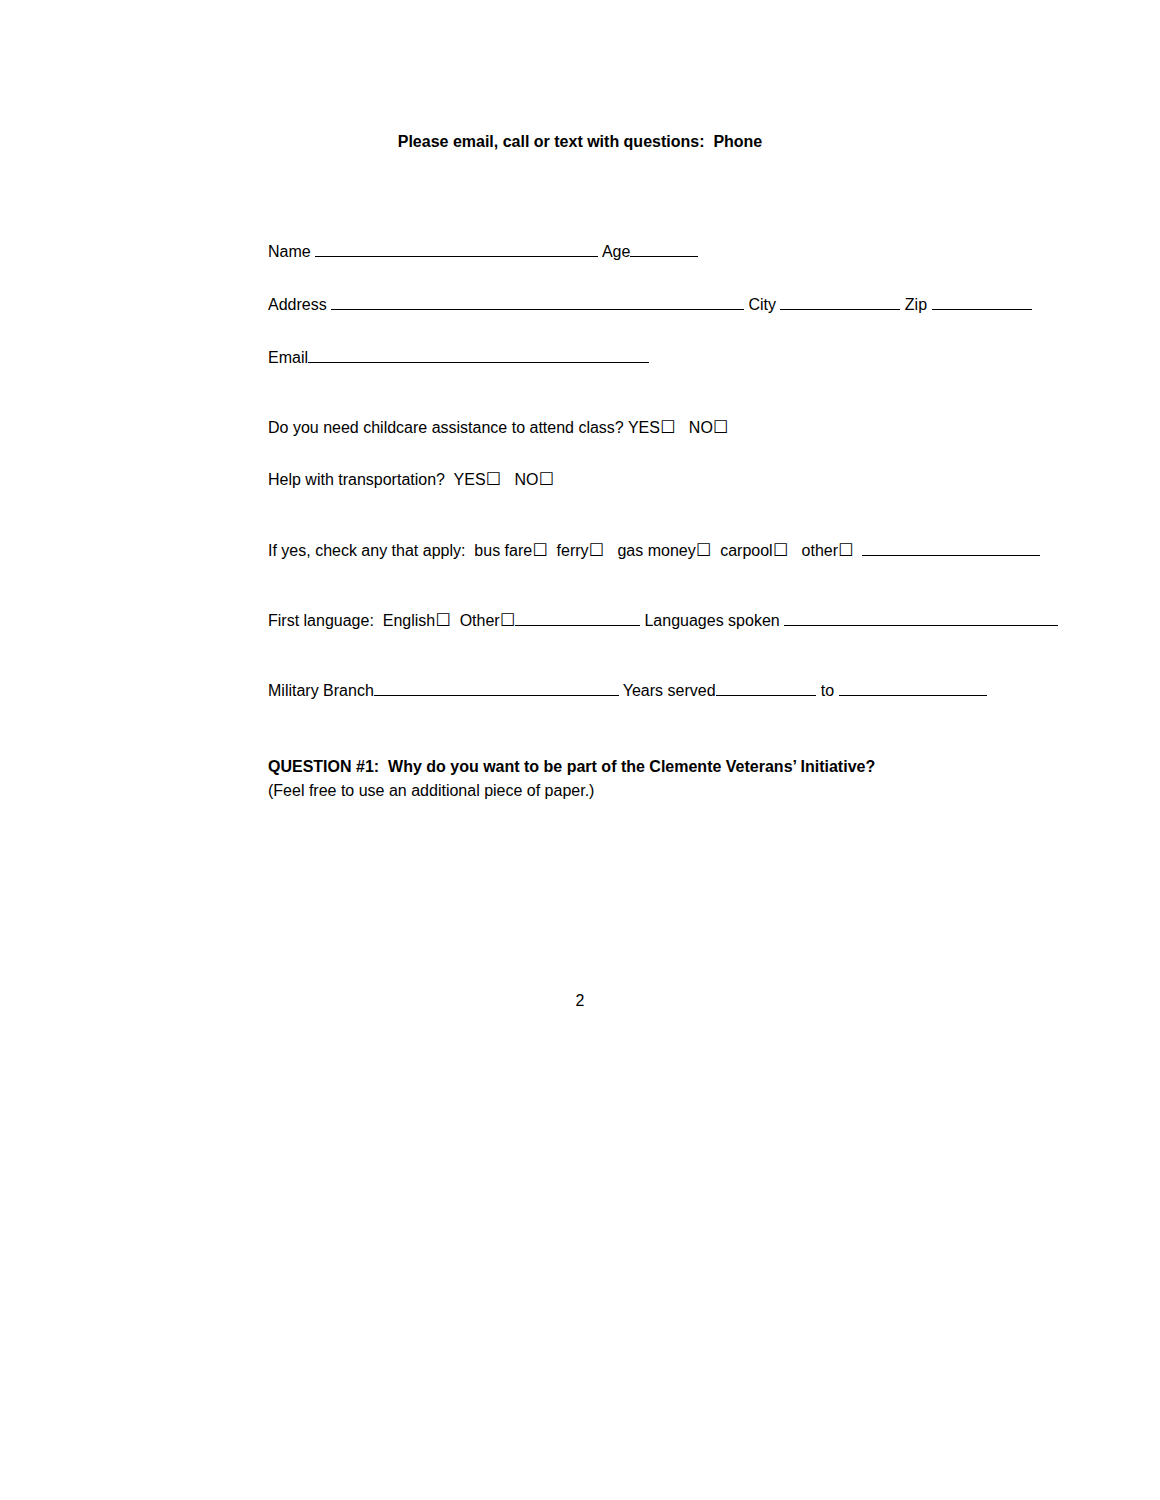Please email, call or text with questions: Phone
Name Age
Address City Zip
Email
Do you need childcare assistance to attend class? YES☐ NO☐
Help with transportation? YES☐ NO☐
If yes, check any that apply: bus fare☐ ferry☐ gas money☐ carpool☐ other☐
First language: English☐ Other☐ Languages spoken
Military Branch Years served to
QUESTION #1: Why do you want to be part of the Clemente Veterans’ Initiative? (Feel free to use an additional piece of paper.)
2